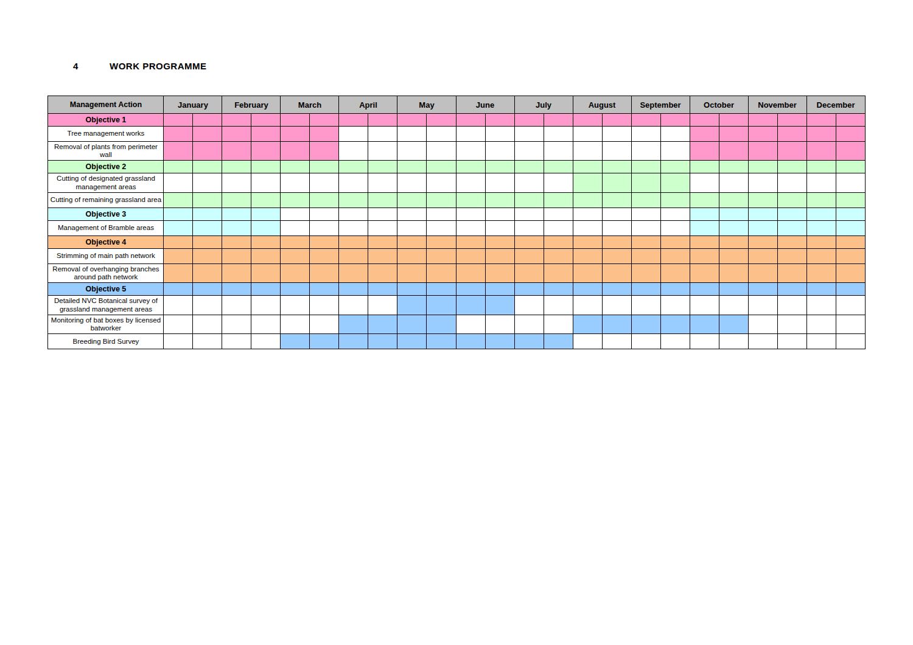4 WORK PROGRAMME
| Management Action | January | February | March | April | May | June | July | August | September | October | November | December |
| --- | --- | --- | --- | --- | --- | --- | --- | --- | --- | --- | --- | --- |
| Objective 1 | | | | | | | | | | | | | | | | | | | | | | | | |
| Tree management works | | | | | | | | | | | | | | | | | | | | | | | | |
| Removal of plants from perimeter wall | | | | | | | | | | | | | | | | | | | | | | | | |
| Objective 2 | | | | | | | | | | | | | | | | | | | | | | | | |
| Cutting of designated grassland management areas | | | | | | | | | | | | | | | | | | | | | | | | |
| Cutting of remaining grassland area | | | | | | | | | | | | | | | | | | | | | | | | |
| Objective 3 | | | | | | | | | | | | | | | | | | | | | | | | |
| Management of Bramble areas | | | | | | | | | | | | | | | | | | | | | | | | |
| Objective 4 | | | | | | | | | | | | | | | | | | | | | | | | |
| Strimming of main path network | | | | | | | | | | | | | | | | | | | | | | | | |
| Removal of overhanging branches around path network | | | | | | | | | | | | | | | | | | | | | | | | |
| Objective 5 | | | | | | | | | | | | | | | | | | | | | | | | |
| Detailed NVC Botanical survey of grassland management areas | | | | | | | | | | | | | | | | | | | | | | | | |
| Monitoring of bat boxes by licensed batworker | | | | | | | | | | | | | | | | | | | | | | | | |
| Breeding Bird Survey | | | | | | | | | | | | | | | | | | | | | | | | |